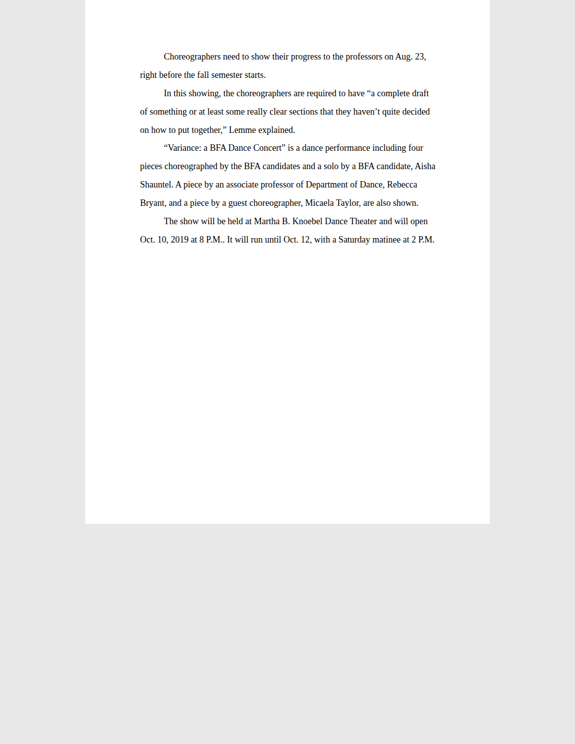Choreographers need to show their progress to the professors on Aug. 23, right before the fall semester starts.
In this showing, the choreographers are required to have “a complete draft of something or at least some really clear sections that they haven’t quite decided on how to put together,” Lemme explained.
“Variance: a BFA Dance Concert” is a dance performance including four pieces choreographed by the BFA candidates and a solo by a BFA candidate, Aisha Shauntel. A piece by an associate professor of Department of Dance, Rebecca Bryant, and a piece by a guest choreographer, Micaela Taylor, are also shown.
The show will be held at Martha B. Knoebel Dance Theater and will open Oct. 10, 2019 at 8 P.M.. It will run until Oct. 12, with a Saturday matinee at 2 P.M.